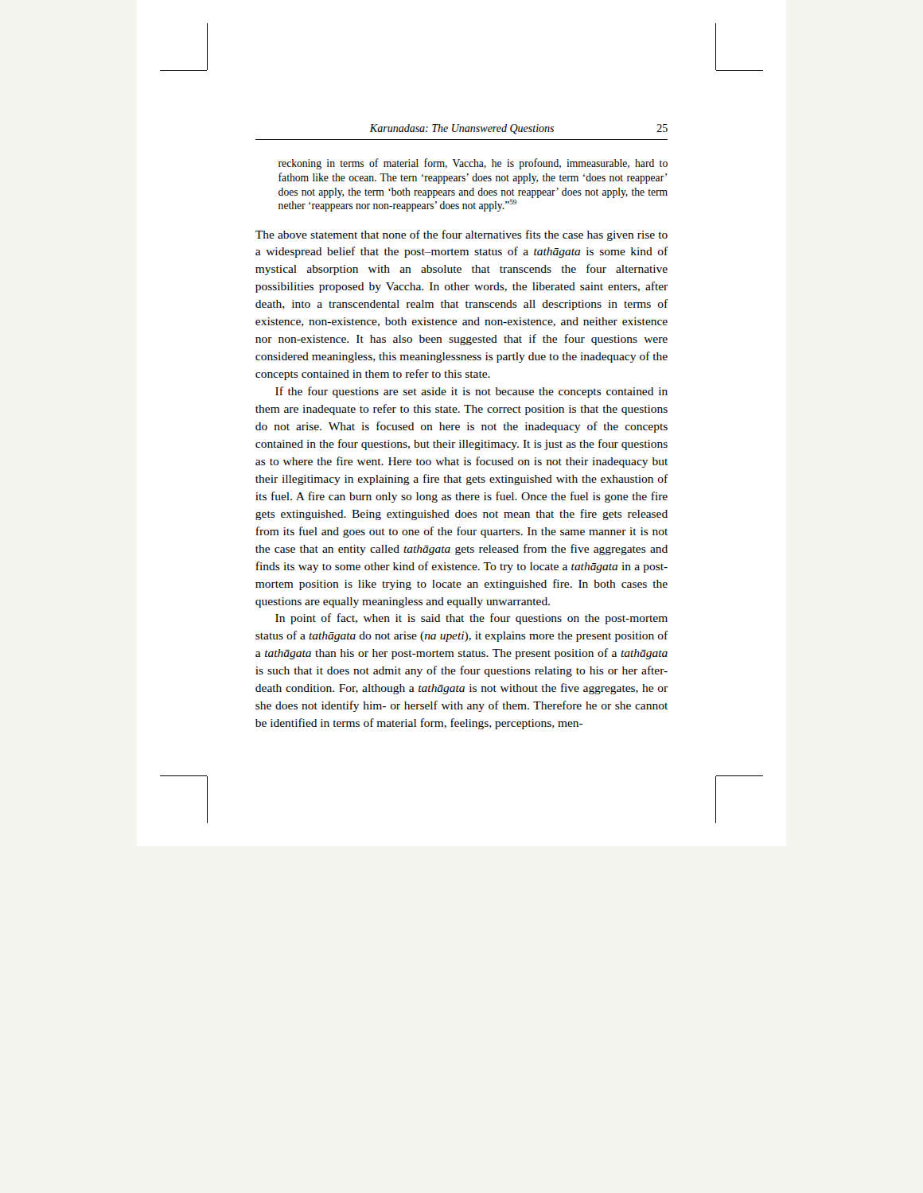Karunadasa: The Unanswered Questions 25
reckoning in terms of material form, Vaccha, he is profound, immeasurable, hard to fathom like the ocean. The tern ‘reappears’ does not apply, the term ‘does not reappear’ does not apply, the term ‘both reappears and does not reappear’ does not apply, the term nether ‘reappears nor non-reappears’ does not apply.”59
The above statement that none of the four alternatives fits the case has given rise to a widespread belief that the post–mortem status of a tathāgata is some kind of mystical absorption with an absolute that transcends the four alternative possibilities proposed by Vaccha. In other words, the liberated saint enters, after death, into a transcendental realm that transcends all descriptions in terms of existence, non-existence, both existence and non-existence, and neither existence nor non-existence. It has also been suggested that if the four questions were considered meaningless, this meaninglessness is partly due to the inadequacy of the concepts contained in them to refer to this state.
If the four questions are set aside it is not because the concepts contained in them are inadequate to refer to this state. The correct position is that the questions do not arise. What is focused on here is not the inadequacy of the concepts contained in the four questions, but their illegitimacy. It is just as the four questions as to where the fire went. Here too what is focused on is not their inadequacy but their illegitimacy in explaining a fire that gets extinguished with the exhaustion of its fuel. A fire can burn only so long as there is fuel. Once the fuel is gone the fire gets extinguished. Being extinguished does not mean that the fire gets released from its fuel and goes out to one of the four quarters. In the same manner it is not the case that an entity called tathāgata gets released from the five aggregates and finds its way to some other kind of existence. To try to locate a tathāgata in a post-mortem position is like trying to locate an extinguished fire. In both cases the questions are equally meaningless and equally unwarranted.
In point of fact, when it is said that the four questions on the post-mortem status of a tathāgata do not arise (na upeti), it explains more the present position of a tathāgata than his or her post-mortem status. The present position of a tathāgata is such that it does not admit any of the four questions relating to his or her after-death condition. For, although a tathāgata is not without the five aggregates, he or she does not identify him- or herself with any of them. Therefore he or she cannot be identified in terms of material form, feelings, perceptions, men-